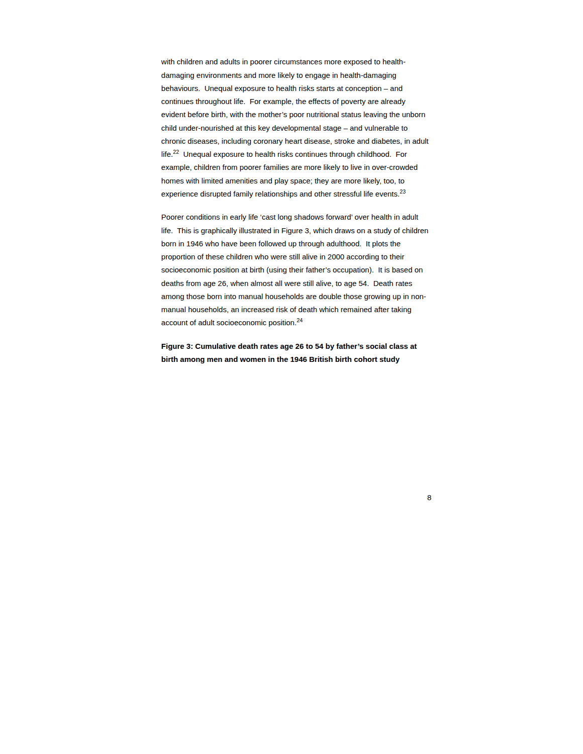with children and adults in poorer circumstances more exposed to health-damaging environments and more likely to engage in health-damaging behaviours. Unequal exposure to health risks starts at conception – and continues throughout life. For example, the effects of poverty are already evident before birth, with the mother’s poor nutritional status leaving the unborn child under-nourished at this key developmental stage – and vulnerable to chronic diseases, including coronary heart disease, stroke and diabetes, in adult life.22 Unequal exposure to health risks continues through childhood. For example, children from poorer families are more likely to live in over-crowded homes with limited amenities and play space; they are more likely, too, to experience disrupted family relationships and other stressful life events.23
Poorer conditions in early life ‘cast long shadows forward’ over health in adult life. This is graphically illustrated in Figure 3, which draws on a study of children born in 1946 who have been followed up through adulthood. It plots the proportion of these children who were still alive in 2000 according to their socioeconomic position at birth (using their father’s occupation). It is based on deaths from age 26, when almost all were still alive, to age 54. Death rates among those born into manual households are double those growing up in non-manual households, an increased risk of death which remained after taking account of adult socioeconomic position.24
Figure 3: Cumulative death rates age 26 to 54 by father’s social class at birth among men and women in the 1946 British birth cohort study
8